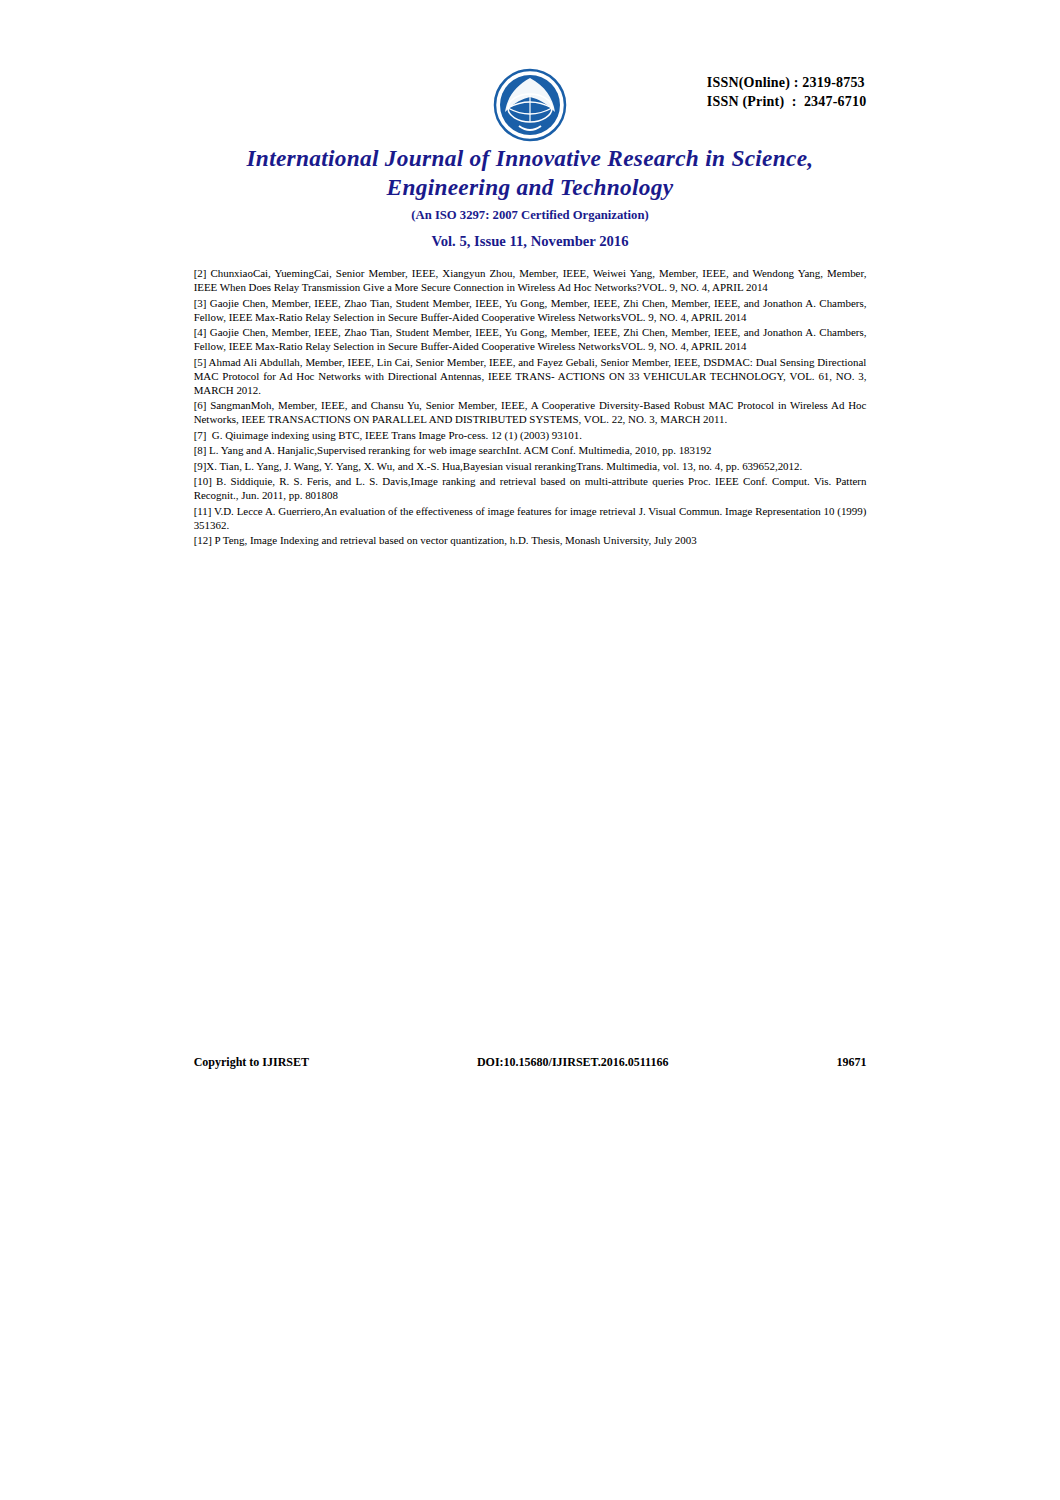ISSN(Online) : 2319-8753
ISSN (Print) : 2347-6710
International Journal of Innovative Research in Science,
Engineering and Technology
(An ISO 3297: 2007 Certified Organization)
Vol. 5, Issue 11, November 2016
[2] ChunxiaoCai, YuemingCai, Senior Member, IEEE, Xiangyun Zhou, Member, IEEE, Weiwei Yang, Member, IEEE, and Wendong Yang, Member, IEEE When Does Relay Transmission Give a More Secure Connection in Wireless Ad Hoc Networks?VOL. 9, NO. 4, APRIL 2014
[3] Gaojie Chen, Member, IEEE, Zhao Tian, Student Member, IEEE, Yu Gong, Member, IEEE, Zhi Chen, Member, IEEE, and Jonathon A. Chambers, Fellow, IEEE Max-Ratio Relay Selection in Secure Buffer-Aided Cooperative Wireless NetworksVOL. 9, NO. 4, APRIL 2014
[4] Gaojie Chen, Member, IEEE, Zhao Tian, Student Member, IEEE, Yu Gong, Member, IEEE, Zhi Chen, Member, IEEE, and Jonathon A. Chambers, Fellow, IEEE Max-Ratio Relay Selection in Secure Buffer-Aided Cooperative Wireless NetworksVOL. 9, NO. 4, APRIL 2014
[5] Ahmad Ali Abdullah, Member, IEEE, Lin Cai, Senior Member, IEEE, and Fayez Gebali, Senior Member, IEEE, DSDMAC: Dual Sensing Directional MAC Protocol for Ad Hoc Networks with Directional Antennas, IEEE TRANS- ACTIONS ON 33 VEHICULAR TECHNOLOGY, VOL. 61, NO. 3, MARCH 2012.
[6] SangmanMoh, Member, IEEE, and Chansu Yu, Senior Member, IEEE, A Cooperative Diversity-Based Robust MAC Protocol in Wireless Ad Hoc Networks, IEEE TRANSACTIONS ON PARALLEL AND DISTRIBUTED SYSTEMS, VOL. 22, NO. 3, MARCH 2011.
[7] G. Qiuimage indexing using BTC, IEEE Trans Image Pro-cess. 12 (1) (2003) 93101.
[8] L. Yang and A. Hanjalic,Supervised reranking for web image searchInt. ACM Conf. Multimedia, 2010, pp. 183192
[9]X. Tian, L. Yang, J. Wang, Y. Yang, X. Wu, and X.-S. Hua,Bayesian visual rerankingTrans. Multimedia, vol. 13, no. 4, pp. 639652,2012.
[10] B. Siddiquie, R. S. Feris, and L. S. Davis,Image ranking and retrieval based on multi-attribute queries Proc. IEEE Conf. Comput. Vis. Pattern Recognit., Jun. 2011, pp. 801808
[11] V.D. Lecce A. Guerriero,An evaluation of the effectiveness of image features for image retrieval J. Visual Commun. Image Representation 10 (1999) 351362.
[12] P Teng, Image Indexing and retrieval based on vector quantization, h.D. Thesis, Monash University, July 2003
Copyright to IJIRSET
DOI:10.15680/IJIRSET.2016.0511166
19671